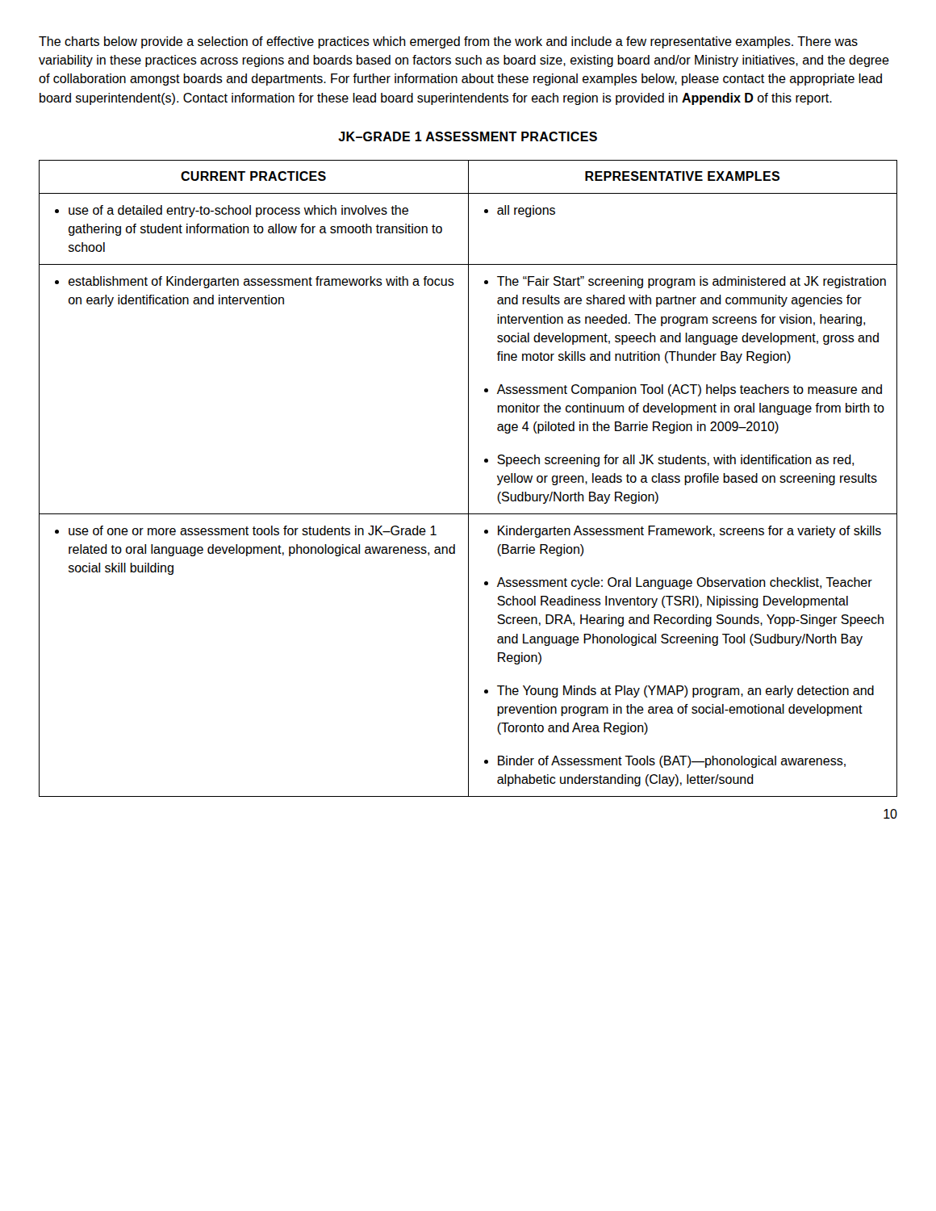The charts below provide a selection of effective practices which emerged from the work and include a few representative examples. There was variability in these practices across regions and boards based on factors such as board size, existing board and/or Ministry initiatives, and the degree of collaboration amongst boards and departments. For further information about these regional examples below, please contact the appropriate lead board superintendent(s). Contact information for these lead board superintendents for each region is provided in Appendix D of this report.
JK–GRADE 1 ASSESSMENT PRACTICES
| CURRENT PRACTICES | REPRESENTATIVE EXAMPLES |
| --- | --- |
| use of a detailed entry-to-school process which involves the gathering of student information to allow for a smooth transition to school | all regions |
| establishment of Kindergarten assessment frameworks with a focus on early identification and intervention | The “Fair Start” screening program is administered at JK registration and results are shared with partner and community agencies for intervention as needed. The program screens for vision, hearing, social development, speech and language development, gross and fine motor skills and nutrition (Thunder Bay Region) Assessment Companion Tool (ACT) helps teachers to measure and monitor the continuum of development in oral language from birth to age 4 (piloted in the Barrie Region in 2009–2010) Speech screening for all JK students, with identification as red, yellow or green, leads to a class profile based on screening results (Sudbury/North Bay Region) |
| use of one or more assessment tools for students in JK–Grade 1 related to oral language development, phonological awareness, and social skill building | Kindergarten Assessment Framework, screens for a variety of skills (Barrie Region) Assessment cycle: Oral Language Observation checklist, Teacher School Readiness Inventory (TSRI), Nipissing Developmental Screen, DRA, Hearing and Recording Sounds, Yopp-Singer Speech and Language Phonological Screening Tool (Sudbury/North Bay Region) The Young Minds at Play (YMAP) program, an early detection and prevention program in the area of social-emotional development (Toronto and Area Region) Binder of Assessment Tools (BAT)—phonological awareness, alphabetic understanding (Clay), letter/sound |
10